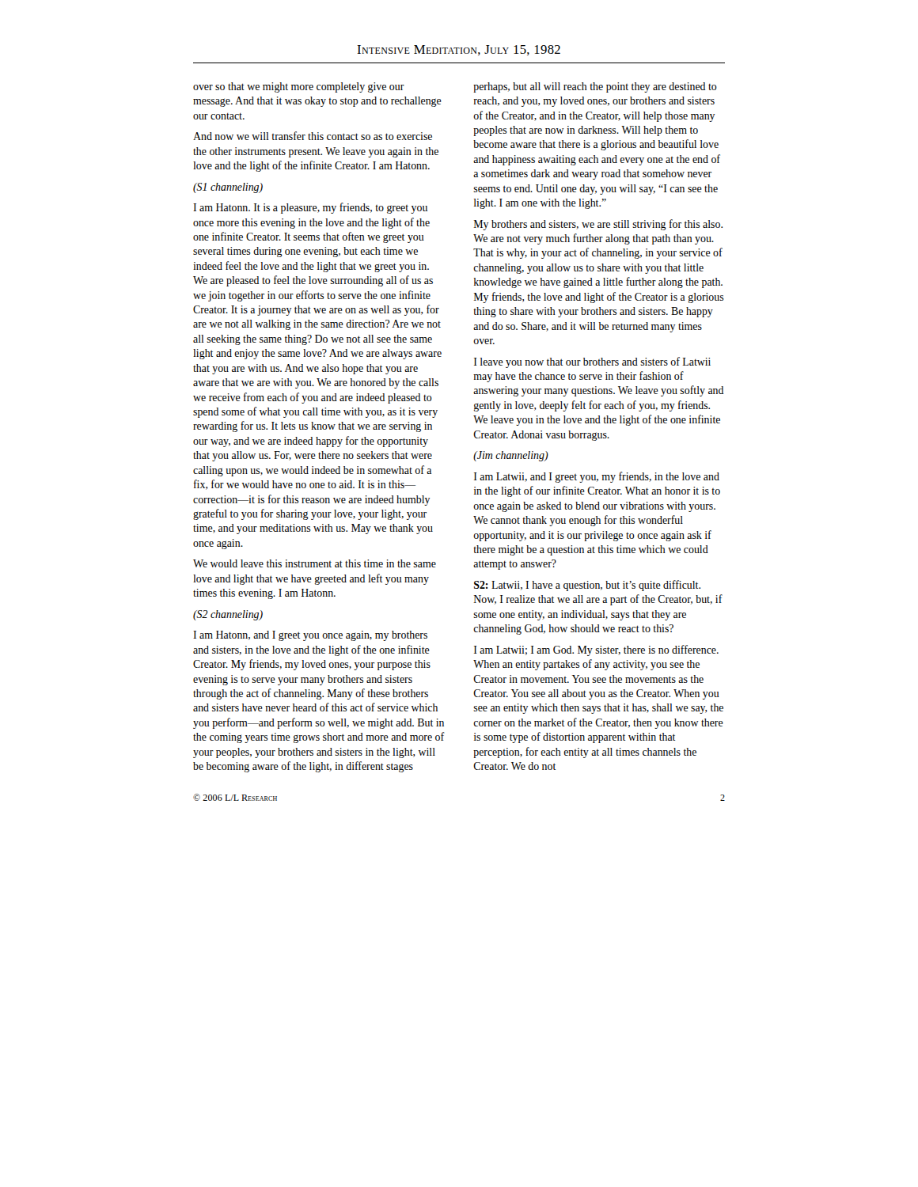Intensive Meditation, July 15, 1982
over so that we might more completely give our message. And that it was okay to stop and to rechallenge our contact.
And now we will transfer this contact so as to exercise the other instruments present. We leave you again in the love and the light of the infinite Creator. I am Hatonn.
(S1 channeling)
I am Hatonn. It is a pleasure, my friends, to greet you once more this evening in the love and the light of the one infinite Creator. It seems that often we greet you several times during one evening, but each time we indeed feel the love and the light that we greet you in. We are pleased to feel the love surrounding all of us as we join together in our efforts to serve the one infinite Creator. It is a journey that we are on as well as you, for are we not all walking in the same direction? Are we not all seeking the same thing? Do we not all see the same light and enjoy the same love? And we are always aware that you are with us. And we also hope that you are aware that we are with you. We are honored by the calls we receive from each of you and are indeed pleased to spend some of what you call time with you, as it is very rewarding for us. It lets us know that we are serving in our way, and we are indeed happy for the opportunity that you allow us. For, were there no seekers that were calling upon us, we would indeed be in somewhat of a fix, for we would have no one to aid. It is in this—correction—it is for this reason we are indeed humbly grateful to you for sharing your love, your light, your time, and your meditations with us. May we thank you once again.
We would leave this instrument at this time in the same love and light that we have greeted and left you many times this evening. I am Hatonn.
(S2 channeling)
I am Hatonn, and I greet you once again, my brothers and sisters, in the love and the light of the one infinite Creator. My friends, my loved ones, your purpose this evening is to serve your many brothers and sisters through the act of channeling. Many of these brothers and sisters have never heard of this act of service which you perform—and perform so well, we might add. But in the coming years time grows short and more and more of your peoples, your brothers and sisters in the light, will be becoming aware of the light, in different stages perhaps, but all will reach the point they are destined to reach, and you, my loved ones, our brothers and sisters of the Creator, and in the Creator, will help those many peoples that are now in darkness. Will help them to become aware that there is a glorious and beautiful love and happiness awaiting each and every one at the end of a sometimes dark and weary road that somehow never seems to end. Until one day, you will say, “I can see the light. I am one with the light.”
My brothers and sisters, we are still striving for this also. We are not very much further along that path than you. That is why, in your act of channeling, in your service of channeling, you allow us to share with you that little knowledge we have gained a little further along the path. My friends, the love and light of the Creator is a glorious thing to share with your brothers and sisters. Be happy and do so. Share, and it will be returned many times over.
I leave you now that our brothers and sisters of Latwii may have the chance to serve in their fashion of answering your many questions. We leave you softly and gently in love, deeply felt for each of you, my friends. We leave you in the love and the light of the one infinite Creator. Adonai vasu borragus.
(Jim channeling)
I am Latwii, and I greet you, my friends, in the love and in the light of our infinite Creator. What an honor it is to once again be asked to blend our vibrations with yours. We cannot thank you enough for this wonderful opportunity, and it is our privilege to once again ask if there might be a question at this time which we could attempt to answer?
S2: Latwii, I have a question, but it’s quite difficult. Now, I realize that we all are a part of the Creator, but, if some one entity, an individual, says that they are channeling God, how should we react to this?
I am Latwii; I am God. My sister, there is no difference. When an entity partakes of any activity, you see the Creator in movement. You see the movements as the Creator. You see all about you as the Creator. When you see an entity which then says that it has, shall we say, the corner on the market of the Creator, then you know there is some type of distortion apparent within that perception, for each entity at all times channels the Creator. We do not
© 2006 L/L Research 2